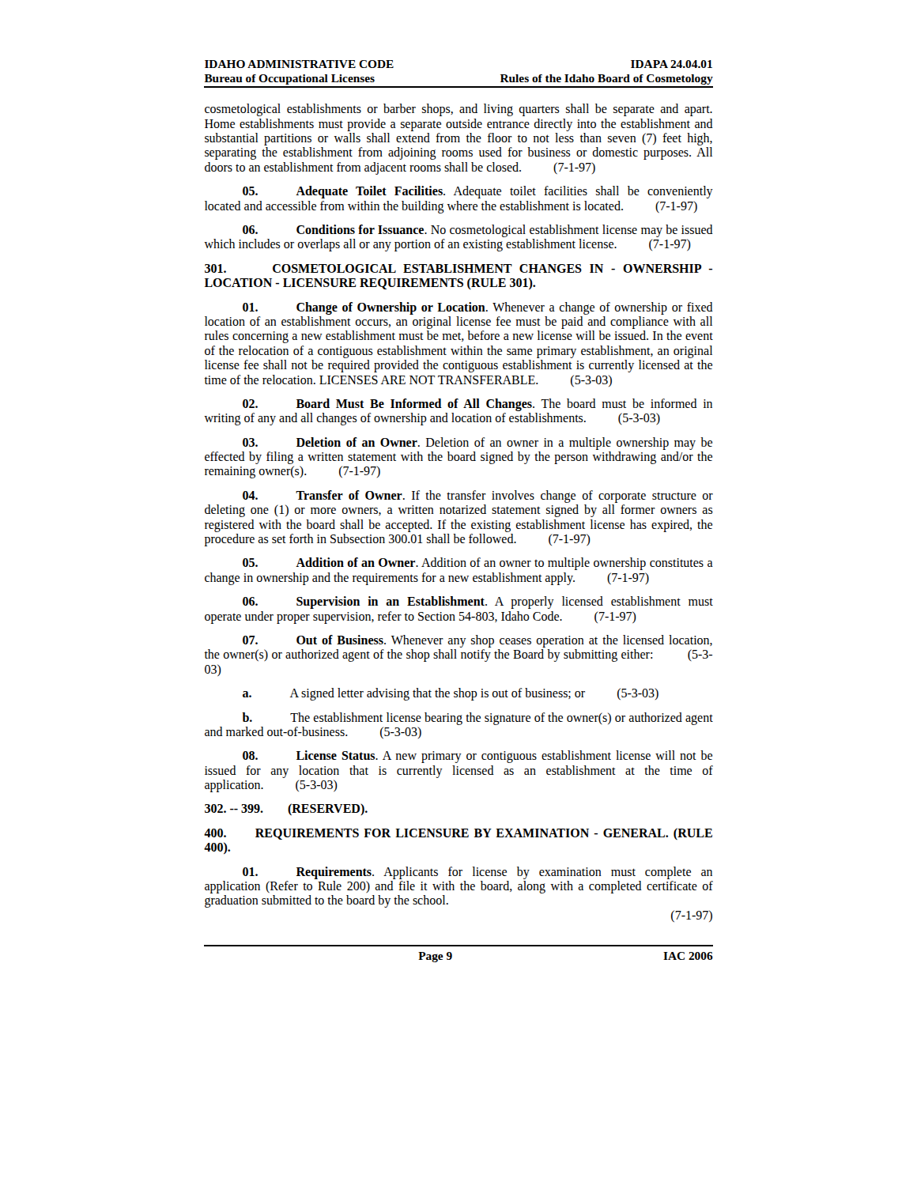IDAHO ADMINISTRATIVE CODE
IDAPA 24.04.01
Bureau of Occupational Licenses
Rules of the Idaho Board of Cosmetology
cosmetological establishments or barber shops, and living quarters shall be separate and apart. Home establishments must provide a separate outside entrance directly into the establishment and substantial partitions or walls shall extend from the floor to not less than seven (7) feet high, separating the establishment from adjoining rooms used for business or domestic purposes. All doors to an establishment from adjacent rooms shall be closed. (7-1-97)
05. Adequate Toilet Facilities. Adequate toilet facilities shall be conveniently located and accessible from within the building where the establishment is located. (7-1-97)
06. Conditions for Issuance. No cosmetological establishment license may be issued which includes or overlaps all or any portion of an existing establishment license. (7-1-97)
301. COSMETOLOGICAL ESTABLISHMENT CHANGES IN - OWNERSHIP - LOCATION - LICENSURE REQUIREMENTS (RULE 301).
01. Change of Ownership or Location. Whenever a change of ownership or fixed location of an establishment occurs, an original license fee must be paid and compliance with all rules concerning a new establishment must be met, before a new license will be issued. In the event of the relocation of a contiguous establishment within the same primary establishment, an original license fee shall not be required provided the contiguous establishment is currently licensed at the time of the relocation. LICENSES ARE NOT TRANSFERABLE. (5-3-03)
02. Board Must Be Informed of All Changes. The board must be informed in writing of any and all changes of ownership and location of establishments. (5-3-03)
03. Deletion of an Owner. Deletion of an owner in a multiple ownership may be effected by filing a written statement with the board signed by the person withdrawing and/or the remaining owner(s). (7-1-97)
04. Transfer of Owner. If the transfer involves change of corporate structure or deleting one (1) or more owners, a written notarized statement signed by all former owners as registered with the board shall be accepted. If the existing establishment license has expired, the procedure as set forth in Subsection 300.01 shall be followed. (7-1-97)
05. Addition of an Owner. Addition of an owner to multiple ownership constitutes a change in ownership and the requirements for a new establishment apply. (7-1-97)
06. Supervision in an Establishment. A properly licensed establishment must operate under proper supervision, refer to Section 54-803, Idaho Code. (7-1-97)
07. Out of Business. Whenever any shop ceases operation at the licensed location, the owner(s) or authorized agent of the shop shall notify the Board by submitting either: (5-3-03)
a. A signed letter advising that the shop is out of business; or (5-3-03)
b. The establishment license bearing the signature of the owner(s) or authorized agent and marked out-of-business. (5-3-03)
08. License Status. A new primary or contiguous establishment license will not be issued for any location that is currently licensed as an establishment at the time of application. (5-3-03)
302. -- 399.(RESERVED).
400. REQUIREMENTS FOR LICENSURE BY EXAMINATION - GENERAL. (RULE 400).
01. Requirements. Applicants for license by examination must complete an application (Refer to Rule 200) and file it with the board, along with a completed certificate of graduation submitted to the board by the school.
(7-1-97)
Page 9
IAC 2006